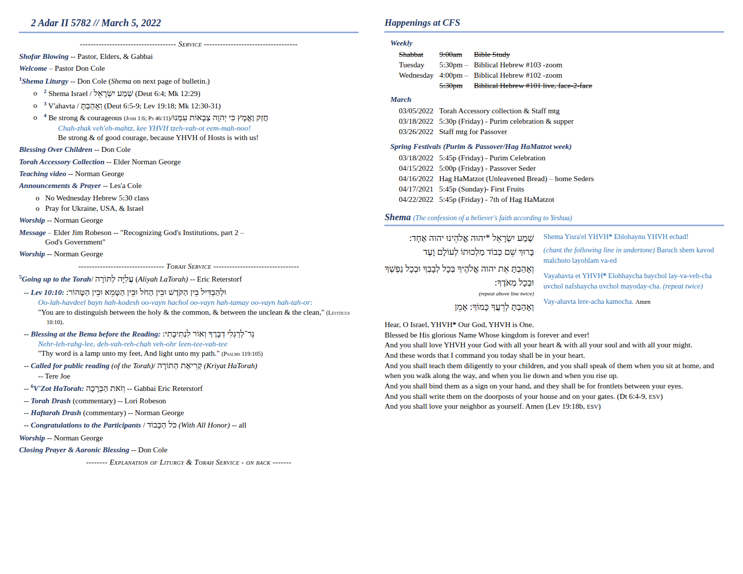2 Adar II 5782 // March 5, 2022
------------------------------------ Service -----------------------------------
Shofar Blowing -- Pastor, Elders, & Gabbai
Welcome – Pastor Don Cole
1 Shema Liturgy -- Don Cole (Shema on next page of bulletin.)
2 Shema Israel / שְׁמַע יִשְׂרָאֵל (Deut 6:4; Mk 12:29)
3 V'ahavta / וְאָהַבְתָּ (Deut 6:5-9; Lev 19:18; Mk 12:30-31)
4 Be strong & courageous (Josh 1:6; Ps 46:11)/חֲזַק וֶאֱמָץ כִּי יְהוָה צְבָאוֹת עִמָּנוּ
Chah-zhak veh'eh-mahtz, kee YHVH tzeh-vah-ot eem-mah-noo!
Be strong & of good courage, because YHVH of Hosts is with us!
Blessing Over Children -- Don Cole
Torah Accessory Collection -- Elder Norman George
Teaching video -- Norman George
Announcements & Prayer -- Les'a Cole
No Wednesday Hebrew 5:30 class
Pray for Ukraine, USA, & Israel
Worship -- Norman George
Message – Elder Jim Robeson -- "Recognizing God's Institutions, part 2 –
God's Government"
Worship -- Norman George
-------------------------------- Torah Service --------------------------------
5 Going up to the Torah/ עֲלִיָּה לַתּוֹרָה (Aliyah LaTorah) -- Eric Reterstorf
-- Lev 10:10: וּלְהַבְדִּיל בֵּין הַקֹּדֶשׁ וּבֵין הַחֹל וּבֵין הַטָּמֵא וּבֵין הַטָּהוֹר:
Oo-lah-havdeel bayn hah-kodesh oo-vayn hachol oo-vayn hah-tamay oo-vayn hah-tah-or:
"You are to distinguish between the holy & the common, & between the unclean & the clean," (Leviticus 10:10).
-- Blessing at the Bema before the Reading: נֵר־לְרַגְלִי דְבָרֶךָ וְאוֹר לִנְתִיבָתִי:
Nehr-leh-rahg-lee, deh-vah-reh-chah veh-ohr leen-tee-vah-tee
"Thy word is a lamp unto my feet, And light unto my path." (Psalms 119:105)
-- Called for public reading (of the Torah)/ קְרִיאַת הַתּוֹרָה (Kriyat HaTorah)
-- Tere Joe
-- 6 V'Zot HaTorah: וְזֹאת הַבְּרָכָה -- Gabbai Eric Reterstorf
-- Torah Drash (commentary) -- Lori Robeson
-- Haftarah Drash (commentary) -- Norman George
-- Congratulations to the Participants / כֹּל הַכָּבוֹד (With All Honor) -- all
Worship -- Norman George
Closing Prayer & Aaronic Blessing -- Don Cole
-------- Explanation of Liturgy & Torah Service - on back -------
Happenings at CFS
Weekly
| Shabbat | 9:00am | Bible Study |
| Tuesday | 5:30pm – | Biblical Hebrew #103 -zoom |
| Wednesday | 4:00pm – | Biblical Hebrew #102 -zoom |
| | 5:30pm | Biblical Hebrew #101 live, face-2-face |
March
| 03/05/2022 | Torah Accessory collection & Staff mtg |
| 03/18/2022 | 5:30p (Friday) - Purim celebration & supper |
| 03/26/2022 | Staff mtg for Passover |
Spring Festivals (Purim & Passover/Hag HaMatzot week)
| 03/18/2022 | 5:45p (Friday) - Purim Celebration |
| 04/15/2022 | 5:00p (Friday) - Passover Seder |
| 04/16/2022 | Hag HaMatzot (Unleavened Bread) – home Seders |
| 04/17/2021 | 5:45p (Sunday)- First Fruits |
| 04/22/2022 | 5:45p (Friday) - 7th of Hag HaMatzot |
Shema (The confession of a believer's faith according to Yeshua)
שְׁמַע יִשְׂרָאֵל *יהוה אֱלֹהֵינוּ יהוה אֶחָד:
בָּרוּךְ שֵׁם כְּבוֹד מַלְכוּתוֹ לְעוֹלָם וָעֶד
וְאָהַבְתָּ אֵת יהוה אֱלֹהֶיךָ בְּכָל לְבָבְךָ וּבְכָל נַפְשְׁךָ וּבְכָל מְאֹדֶךָ:
(repeat above line twice)
וְאָהַבְתָּ לְרֵעֲךָ כָּמוֹךָ: אָמֵן
Shema Yisra'el YHVH* Ehlohaynu YHVH echad!
(chant the following line in undertone) Baruch shem kavod malchuto layohlam va-ed
Vayahavta et YHVH* Elohhaycha baychol lay-va-veh-cha uvchol nafshaycha uvchol mayoday-cha. (repeat twice)
Vay-ahavta lere-acha kamocha. Amen
Hear, O Israel, YHVH* Our God, YHVH is One.
Blessed be His glorious Name Whose kingdom is forever and ever!
And you shall love YHVH your God with all your heart & with all your soul and with all your might.
And these words that I command you today shall be in your heart.
And you shall teach them diligently to your children, and you shall speak of them when you sit at home, and when you walk along the way, and when you lie down and when you rise up.
And you shall bind them as a sign on your hand, and they shall be for frontlets between your eyes.
And you shall write them on the doorposts of your house and on your gates. (Dt 6:4-9, ESV)
And you shall love your neighbor as yourself. Amen (Lev 19:18b, ESV)